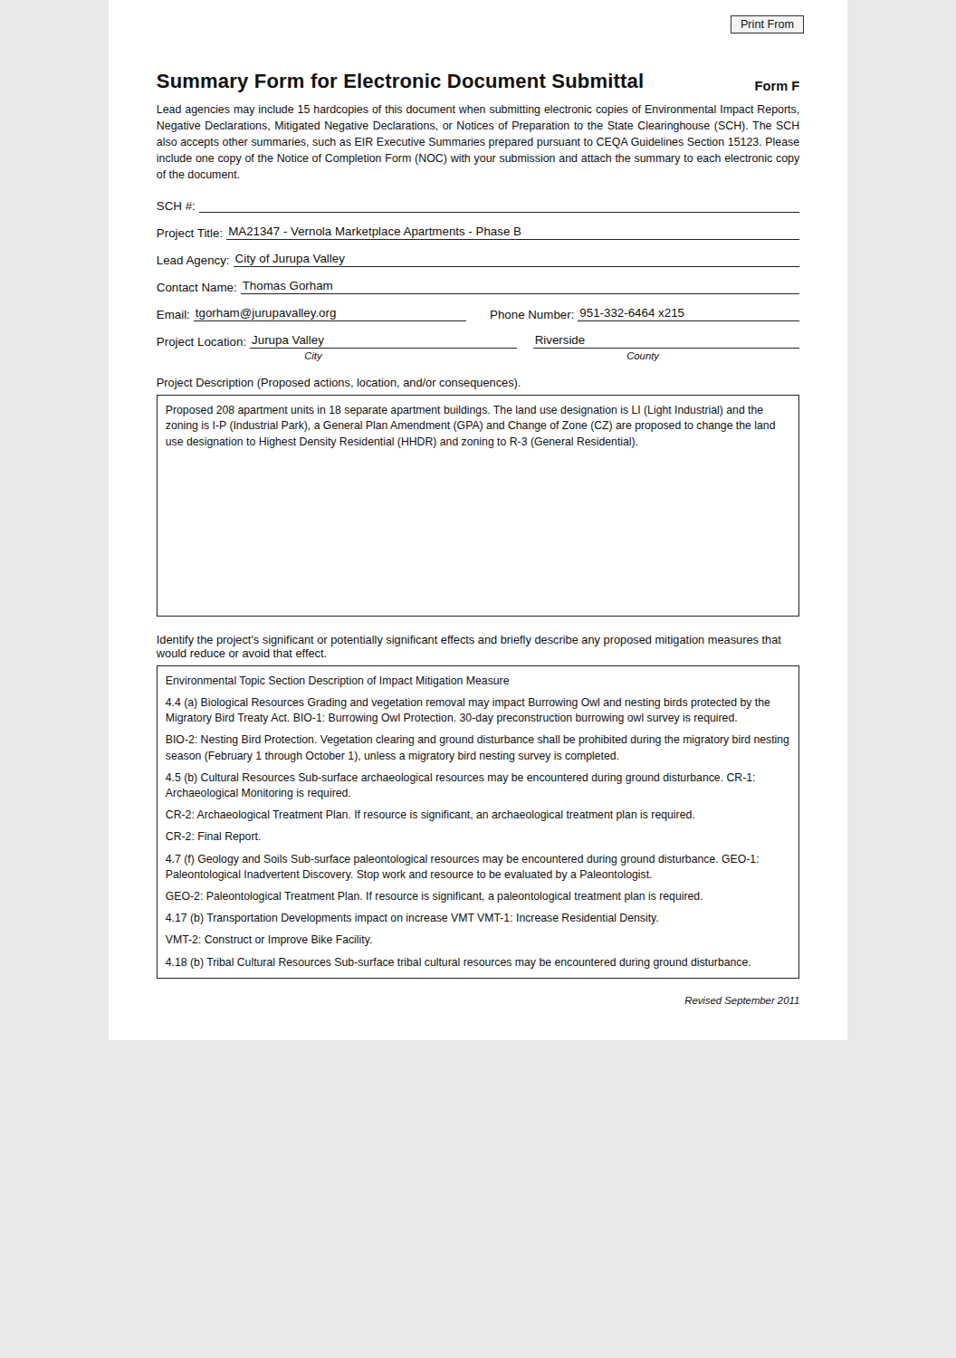Print From
Summary Form for Electronic Document Submittal
Form F
Lead agencies may include 15 hardcopies of this document when submitting electronic copies of Environmental Impact Reports, Negative Declarations, Mitigated Negative Declarations, or Notices of Preparation to the State Clearinghouse (SCH). The SCH also accepts other summaries, such as EIR Executive Summaries prepared pursuant to CEQA Guidelines Section 15123. Please include one copy of the Notice of Completion Form (NOC) with your submission and attach the summary to each electronic copy of the document.
SCH #:
Project Title: MA21347 - Vernola Marketplace Apartments - Phase B
Lead Agency: City of Jurupa Valley
Contact Name: Thomas Gorham
Email: tgorham@jurupavalley.org
Phone Number: 951-332-6464 x215
Project Location: Jurupa Valley Riverside
City County
Project Description (Proposed actions, location, and/or consequences).
Proposed 208 apartment units in 18 separate apartment buildings. The land use designation is LI (Light Industrial) and the zoning is I-P (Industrial Park), a General Plan Amendment (GPA) and Change of Zone (CZ) are proposed to change the land use designation to Highest Density Residential (HHDR) and zoning to R-3 (General Residential).
Identify the project's significant or potentially significant effects and briefly describe any proposed mitigation measures that would reduce or avoid that effect.
Environmental Topic Section Description of Impact Mitigation Measure
4.4 (a) Biological Resources Grading and vegetation removal may impact Burrowing Owl and nesting birds protected by the Migratory Bird Treaty Act. BIO-1: Burrowing Owl Protection. 30-day preconstruction burrowing owl survey is required.
BIO-2: Nesting Bird Protection. Vegetation clearing and ground disturbance shall be prohibited during the migratory bird nesting season (February 1 through October 1), unless a migratory bird nesting survey is completed.
4.5 (b) Cultural Resources Sub-surface archaeological resources may be encountered during ground disturbance. CR-1: Archaeological Monitoring is required.
CR-2: Archaeological Treatment Plan. If resource is significant, an archaeological treatment plan is required.
CR-2: Final Report.
4.7 (f) Geology and Soils Sub-surface paleontological resources may be encountered during ground disturbance. GEO-1: Paleontological Inadvertent Discovery. Stop work and resource to be evaluated by a Paleontologist.
GEO-2: Paleontological Treatment Plan. If resource is significant, a paleontological treatment plan is required.
4.17 (b) Transportation Developments impact on increase VMT VMT-1: Increase Residential Density.
VMT-2: Construct or Improve Bike Facility.
4.18 (b) Tribal Cultural Resources Sub-surface tribal cultural resources may be encountered during ground disturbance.
Revised September 2011